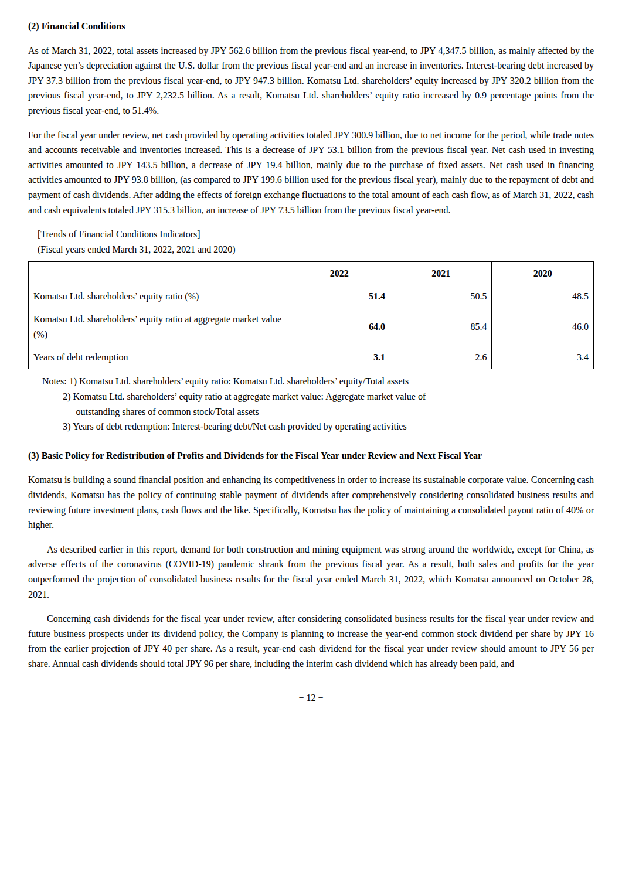(2) Financial Conditions
As of March 31, 2022, total assets increased by JPY 562.6 billion from the previous fiscal year-end, to JPY 4,347.5 billion, as mainly affected by the Japanese yen’s depreciation against the U.S. dollar from the previous fiscal year-end and an increase in inventories. Interest-bearing debt increased by JPY 37.3 billion from the previous fiscal year-end, to JPY 947.3 billion. Komatsu Ltd. shareholders’ equity increased by JPY 320.2 billion from the previous fiscal year-end, to JPY 2,232.5 billion. As a result, Komatsu Ltd. shareholders’ equity ratio increased by 0.9 percentage points from the previous fiscal year-end, to 51.4%.
For the fiscal year under review, net cash provided by operating activities totaled JPY 300.9 billion, due to net income for the period, while trade notes and accounts receivable and inventories increased. This is a decrease of JPY 53.1 billion from the previous fiscal year. Net cash used in investing activities amounted to JPY 143.5 billion, a decrease of JPY 19.4 billion, mainly due to the purchase of fixed assets. Net cash used in financing activities amounted to JPY 93.8 billion, (as compared to JPY 199.6 billion used for the previous fiscal year), mainly due to the repayment of debt and payment of cash dividends. After adding the effects of foreign exchange fluctuations to the total amount of each cash flow, as of March 31, 2022, cash and cash equivalents totaled JPY 315.3 billion, an increase of JPY 73.5 billion from the previous fiscal year-end.
[Trends of Financial Conditions Indicators]
(Fiscal years ended March 31, 2022, 2021 and 2020)
| | 2022 | 2021 | 2020 |
| --- | --- | --- | --- |
| Komatsu Ltd. shareholders’ equity ratio (%) | 51.4 | 50.5 | 48.5 |
| Komatsu Ltd. shareholders’ equity ratio at aggregate market value (%) | 64.0 | 85.4 | 46.0 |
| Years of debt redemption | 3.1 | 2.6 | 3.4 |
Notes: 1) Komatsu Ltd. shareholders’ equity ratio: Komatsu Ltd. shareholders’ equity/Total assets
2) Komatsu Ltd. shareholders’ equity ratio at aggregate market value: Aggregate market value of
outstanding shares of common stock/Total assets
3) Years of debt redemption: Interest-bearing debt/Net cash provided by operating activities
(3) Basic Policy for Redistribution of Profits and Dividends for the Fiscal Year under Review and Next Fiscal Year
Komatsu is building a sound financial position and enhancing its competitiveness in order to increase its sustainable corporate value. Concerning cash dividends, Komatsu has the policy of continuing stable payment of dividends after comprehensively considering consolidated business results and reviewing future investment plans, cash flows and the like. Specifically, Komatsu has the policy of maintaining a consolidated payout ratio of 40% or higher.
As described earlier in this report, demand for both construction and mining equipment was strong around the worldwide, except for China, as adverse effects of the coronavirus (COVID-19) pandemic shrank from the previous fiscal year. As a result, both sales and profits for the year outperformed the projection of consolidated business results for the fiscal year ended March 31, 2022, which Komatsu announced on October 28, 2021.
Concerning cash dividends for the fiscal year under review, after considering consolidated business results for the fiscal year under review and future business prospects under its dividend policy, the Company is planning to increase the year-end common stock dividend per share by JPY 16 from the earlier projection of JPY 40 per share. As a result, year-end cash dividend for the fiscal year under review should amount to JPY 56 per share. Annual cash dividends should total JPY 96 per share, including the interim cash dividend which has already been paid, and
− 12 −